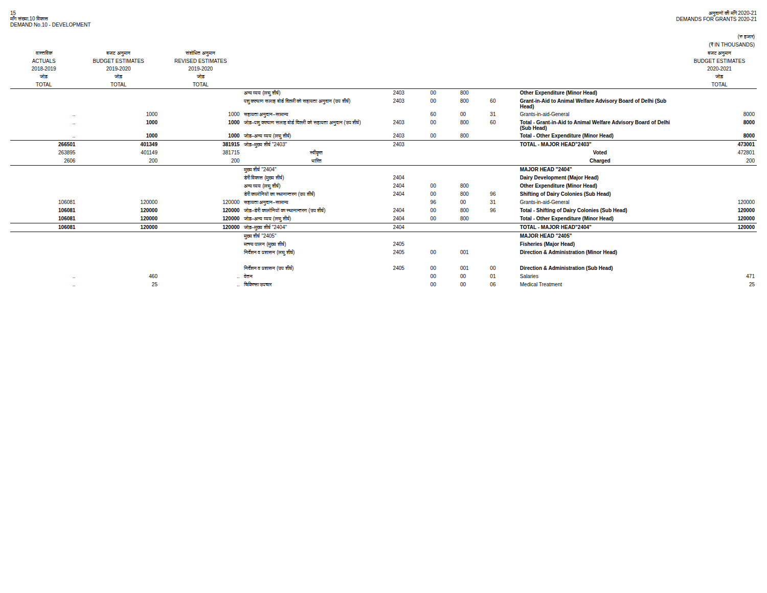15
माँग संख्या.10 विकास
DEMAND No.10 - DEVELOPMENT
अनुदानों की माँगें 2020-21
DEMANDS FOR GRANTS 2020-21
| | (रु हजार) |
| | (₹ IN THOUSANDS) |
| वास्तविक | बजट अनुमान | संशोधित अनुमान | | बजट अनुमान |
| ACTUALS | BUDGET ESTIMATES | REVISED ESTIMATES | | BUDGET ESTIMATES |
| 2018-2019 | 2019-2020 | 2019-2020 | | 2020-2021 |
| जोड़ | जोड़ | जोड़ | | जोड़ |
| TOTAL | TOTAL | TOTAL | | TOTAL |
| | | | अन्य व्यय (लघु शीर्ष) | 2403 | 00 | 800 | | Other Expenditure (Minor Head) | |
| | | | पशु कल्याण सलाह बोर्ड दिल्ली को सहायता अनुदान (उप शीर्ष) | 2403 | 00 | 800 | 60 | Grant-in-Aid to Animal Welfare Advisory Board of Delhi (Sub Head) | |
| .. | 1000 | 1000 | सहायता अनुदान–सामान्य | | 60 | 00 | 31 | Grants-in-aid-General | 8000 |
| .. | 1000 | 1000 | जोड़–पशु कल्याण सलाह बोर्ड दिल्ली को सहायता अनुदान (उप शीर्ष) | 2403 | 00 | 800 | 60 | Total - Grant-in-Aid to Animal Welfare Advisory Board of Delhi (Sub Head) | 8000 |
| .. | 1000 | 1000 | जोड़–अन्य व्यय (लघु शीर्ष) | 2403 | 00 | 800 | | Total - Other Expenditure (Minor Head) | 8000 |
| 266501 | 401349 | 381915 | जोड़–मुख्य शीर्ष "2403" | 2403 | | | | TOTAL - MAJOR HEAD"2403" | 473001 |
| 263895 | 401149 | 381715 | स्वीकृत | | Voted | 472801 |
| 2606 | 200 | 200 | भारित | | Charged | 200 |
| | | | मुख्य शीर्ष "2404" | | MAJOR HEAD "2404" | |
| | | | डेरी विकास (मुख्य शीर्ष) | 2404 | | | | Dairy Development (Major Head) | |
| | | | अन्य व्यय (लघु शीर्ष) | 2404 | 00 | 800 | | Other Expenditure (Minor Head) | |
| | | | डेरी कालोनियों का स्थानान्तरण (उप शीर्ष) | 2404 | 00 | 800 | 96 | Shifting of Dairy Colonies (Sub Head) | |
| 106081 | 120000 | 120000 | सहायता अनुदान–सामान्य | | 96 | 00 | 31 | Grants-in-aid-General | 120000 |
| 106081 | 120000 | 120000 | जोड़–डेरी कालोनियों का स्थानान्तरण (उप शीर्ष) | 2404 | 00 | 800 | 96 | Total - Shifting of Dairy Colonies (Sub Head) | 120000 |
| 106081 | 120000 | 120000 | जोड़–अन्य व्यय (लघु शीर्ष) | 2404 | 00 | 800 | | Total - Other Expenditure (Minor Head) | 120000 |
| 106081 | 120000 | 120000 | जोड़–मुख्य शीर्ष "2404" | 2404 | | | | TOTAL - MAJOR HEAD"2404" | 120000 |
| | | | मुख्य शीर्ष "2405" | | MAJOR HEAD "2405" | |
| | | | मत्स्य पालन (मुख्य शीर्ष) | 2405 | | | | Fisheries (Major Head) | |
| | | | निर्देशन व प्रशासन (लघु शीर्ष) | 2405 | 00 | 001 | | Direction & Administration (Minor Head) | |
| | | | निर्देशन व प्रशासन (उप शीर्ष) | 2405 | 00 | 001 | 00 | Direction & Administration (Sub Head) | |
| .. | 460 | .. | वेतन | | 00 | 00 | 01 | Salaries | 471 |
| .. | 25 | .. | चिकित्सा उपचार | | 00 | 00 | 06 | Medical Treatment | 25 |